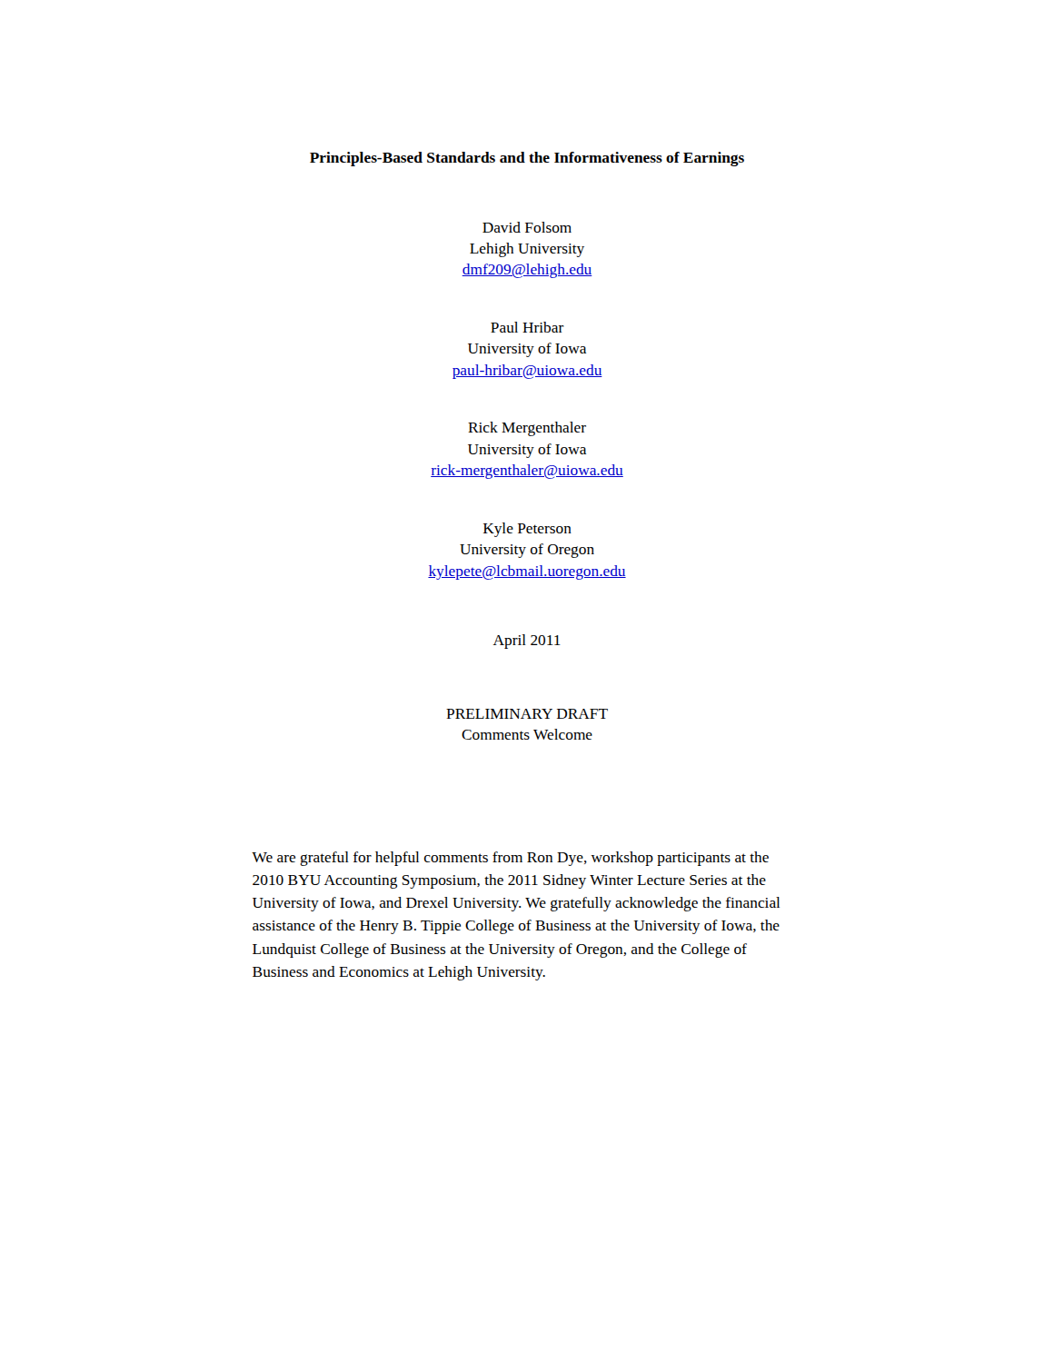Principles-Based Standards and the Informativeness of Earnings
David Folsom Lehigh University dmf209@lehigh.edu
Paul Hribar University of Iowa paul-hribar@uiowa.edu
Rick Mergenthaler University of Iowa rick-mergenthaler@uiowa.edu
Kyle Peterson University of Oregon kylepete@lcbmail.uoregon.edu
April 2011
PRELIMINARY DRAFT Comments Welcome
We are grateful for helpful comments from Ron Dye, workshop participants at the 2010 BYU Accounting Symposium, the 2011 Sidney Winter Lecture Series at the University of Iowa, and Drexel University. We gratefully acknowledge the financial assistance of the Henry B. Tippie College of Business at the University of Iowa, the Lundquist College of Business at the University of Oregon, and the College of Business and Economics at Lehigh University.